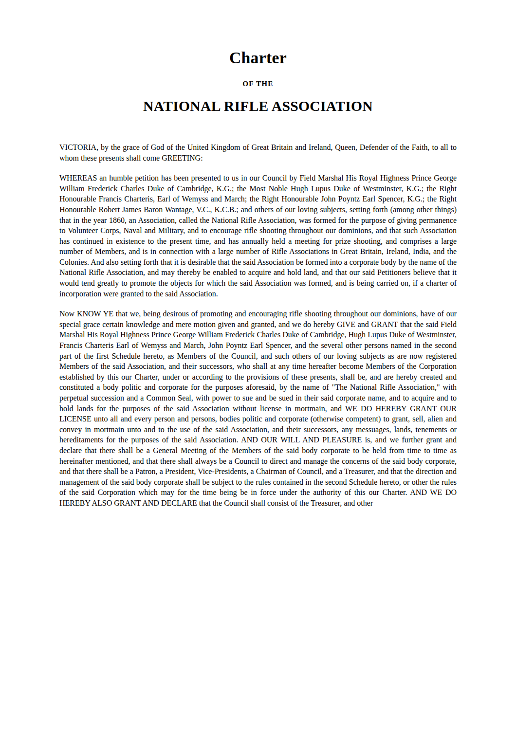Charter
OF THE
NATIONAL RIFLE ASSOCIATION
VICTORIA, by the grace of God of the United Kingdom of Great Britain and Ireland, Queen, Defender of the Faith, to all to whom these presents shall come GREETING:
WHEREAS an humble petition has been presented to us in our Council by Field Marshal His Royal Highness Prince George William Frederick Charles Duke of Cambridge, K.G.; the Most Noble Hugh Lupus Duke of Westminster, K.G.; the Right Honourable Francis Charteris, Earl of Wemyss and March; the Right Honourable John Poyntz Earl Spencer, K.G.; the Right Honourable Robert James Baron Wantage, V.C., K.C.B.; and others of our loving subjects, setting forth (among other things) that in the year 1860, an Association, called the National Rifle Association, was formed for the purpose of giving permanence to Volunteer Corps, Naval and Military, and to encourage rifle shooting throughout our dominions, and that such Association has continued in existence to the present time, and has annually held a meeting for prize shooting, and comprises a large number of Members, and is in connection with a large number of Rifle Associations in Great Britain, Ireland, India, and the Colonies. And also setting forth that it is desirable that the said Association be formed into a corporate body by the name of the National Rifle Association, and may thereby be enabled to acquire and hold land, and that our said Petitioners believe that it would tend greatly to promote the objects for which the said Association was formed, and is being carried on, if a charter of incorporation were granted to the said Association.
Now KNOW YE that we, being desirous of promoting and encouraging rifle shooting throughout our dominions, have of our special grace certain knowledge and mere motion given and granted, and we do hereby GIVE and GRANT that the said Field Marshal His Royal Highness Prince George William Frederick Charles Duke of Cambridge, Hugh Lupus Duke of Westminster, Francis Charteris Earl of Wemyss and March, John Poyntz Earl Spencer, and the several other persons named in the second part of the first Schedule hereto, as Members of the Council, and such others of our loving subjects as are now registered Members of the said Association, and their successors, who shall at any time hereafter become Members of the Corporation established by this our Charter, under or according to the provisions of these presents, shall be, and are hereby created and constituted a body politic and corporate for the purposes aforesaid, by the name of "The National Rifle Association," with perpetual succession and a Common Seal, with power to sue and be sued in their said corporate name, and to acquire and to hold lands for the purposes of the said Association without license in mortmain, and WE DO HEREBY GRANT OUR LICENSE unto all and every person and persons, bodies politic and corporate (otherwise competent) to grant, sell, alien and convey in mortmain unto and to the use of the said Association, and their successors, any messuages, lands, tenements or hereditaments for the purposes of the said Association. AND OUR WILL AND PLEASURE is, and we further grant and declare that there shall be a General Meeting of the Members of the said body corporate to be held from time to time as hereinafter mentioned, and that there shall always be a Council to direct and manage the concerns of the said body corporate, and that there shall be a Patron, a President, Vice-Presidents, a Chairman of Council, and a Treasurer, and that the direction and management of the said body corporate shall be subject to the rules contained in the second Schedule hereto, or other the rules of the said Corporation which may for the time being be in force under the authority of this our Charter. AND WE DO HEREBY ALSO GRANT AND DECLARE that the Council shall consist of the Treasurer, and other